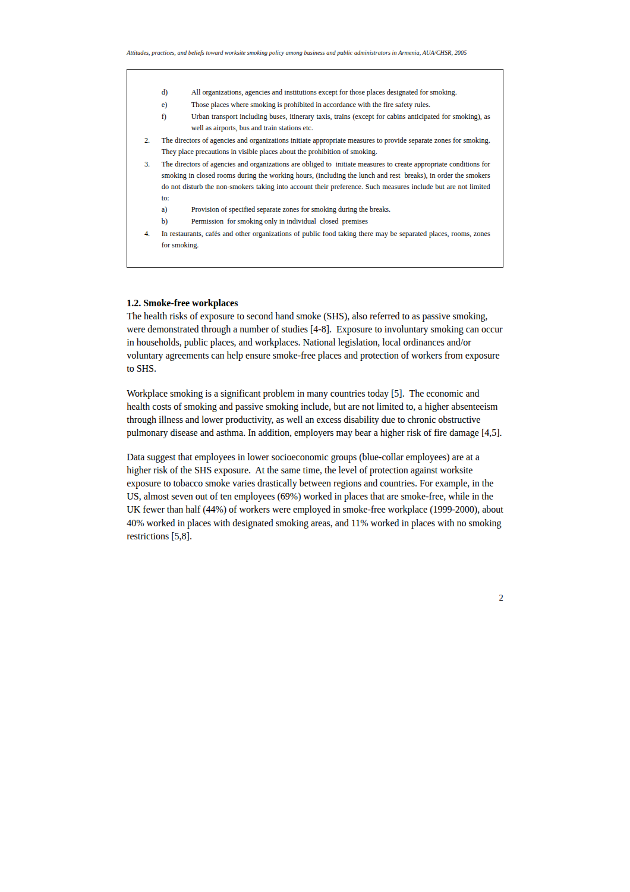Attitudes, practices, and beliefs toward worksite smoking policy among business and public administrators in Armenia, AUA/CHSR, 2005
d) All organizations, agencies and institutions except for those places designated for smoking.
e) Those places where smoking is prohibited in accordance with the fire safety rules.
f) Urban transport including buses, itinerary taxis, trains (except for cabins anticipated for smoking), as well as airports, bus and train stations etc.
The directors of agencies and organizations initiate appropriate measures to provide separate zones for smoking. They place precautions in visible places about the prohibition of smoking.
The directors of agencies and organizations are obliged to initiate measures to create appropriate conditions for smoking in closed rooms during the working hours, (including the lunch and rest breaks), in order the smokers do not disturb the non-smokers taking into account their preference. Such measures include but are not limited to:
a) Provision of specified separate zones for smoking during the breaks.
b) Permission for smoking only in individual closed premises
In restaurants, cafés and other organizations of public food taking there may be separated places, rooms, zones for smoking.
1.2. Smoke-free workplaces
The health risks of exposure to second hand smoke (SHS), also referred to as passive smoking, were demonstrated through a number of studies [4-8]. Exposure to involuntary smoking can occur in households, public places, and workplaces. National legislation, local ordinances and/or voluntary agreements can help ensure smoke-free places and protection of workers from exposure to SHS.
Workplace smoking is a significant problem in many countries today [5]. The economic and health costs of smoking and passive smoking include, but are not limited to, a higher absenteeism through illness and lower productivity, as well an excess disability due to chronic obstructive pulmonary disease and asthma. In addition, employers may bear a higher risk of fire damage [4,5].
Data suggest that employees in lower socioeconomic groups (blue-collar employees) are at a higher risk of the SHS exposure. At the same time, the level of protection against worksite exposure to tobacco smoke varies drastically between regions and countries. For example, in the US, almost seven out of ten employees (69%) worked in places that are smoke-free, while in the UK fewer than half (44%) of workers were employed in smoke-free workplace (1999-2000), about 40% worked in places with designated smoking areas, and 11% worked in places with no smoking restrictions [5,8].
2